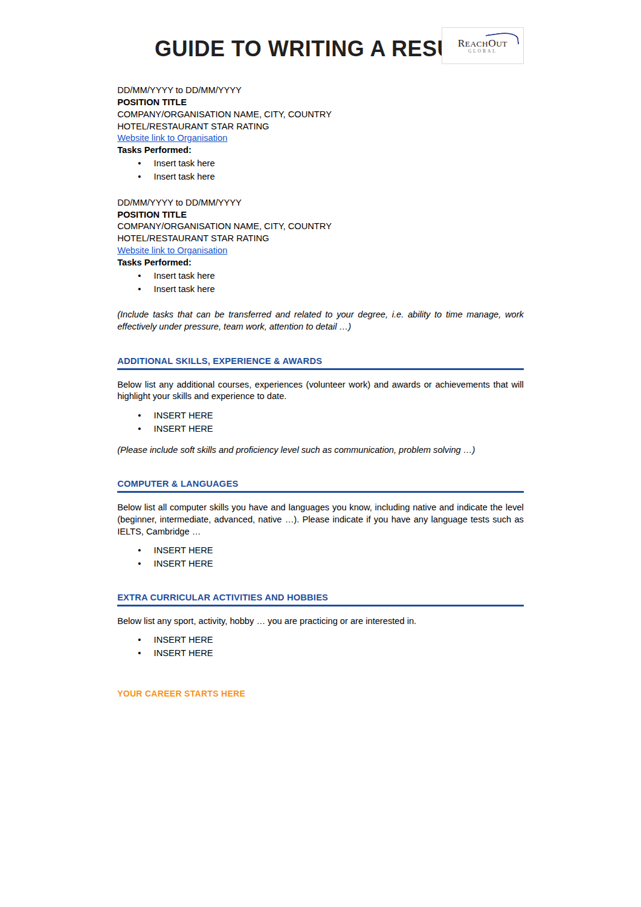GUIDE TO WRITING A RESUME
REACH OUT GLOBAL
DD/MM/YYYY to DD/MM/YYYY
POSITION TITLE
COMPANY/ORGANISATION NAME, CITY, COUNTRY
HOTEL/RESTAURANT STAR RATING
Website link to Organisation
Tasks Performed:
Insert task here
Insert task here
DD/MM/YYYY to DD/MM/YYYY
POSITION TITLE
COMPANY/ORGANISATION NAME, CITY, COUNTRY
HOTEL/RESTAURANT STAR RATING
Website link to Organisation
Tasks Performed:
Insert task here
Insert task here
(Include tasks that can be transferred and related to your degree, i.e. ability to time manage, work effectively under pressure, team work, attention to detail …)
ADDITIONAL SKILLS, EXPERIENCE & AWARDS
Below list any additional courses, experiences (volunteer work) and awards or achievements that will highlight your skills and experience to date.
INSERT HERE
INSERT HERE
(Please include soft skills and proficiency level such as communication, problem solving …)
COMPUTER & LANGUAGES
Below list all computer skills you have and languages you know, including native and indicate the level (beginner, intermediate, advanced, native …). Please indicate if you have any language tests such as IELTS, Cambridge …
INSERT HERE
INSERT HERE
EXTRA CURRICULAR ACTIVITIES AND HOBBIES
Below list any sport, activity, hobby … you are practicing or are interested in.
INSERT HERE
INSERT HERE
YOUR CAREER STARTS HERE